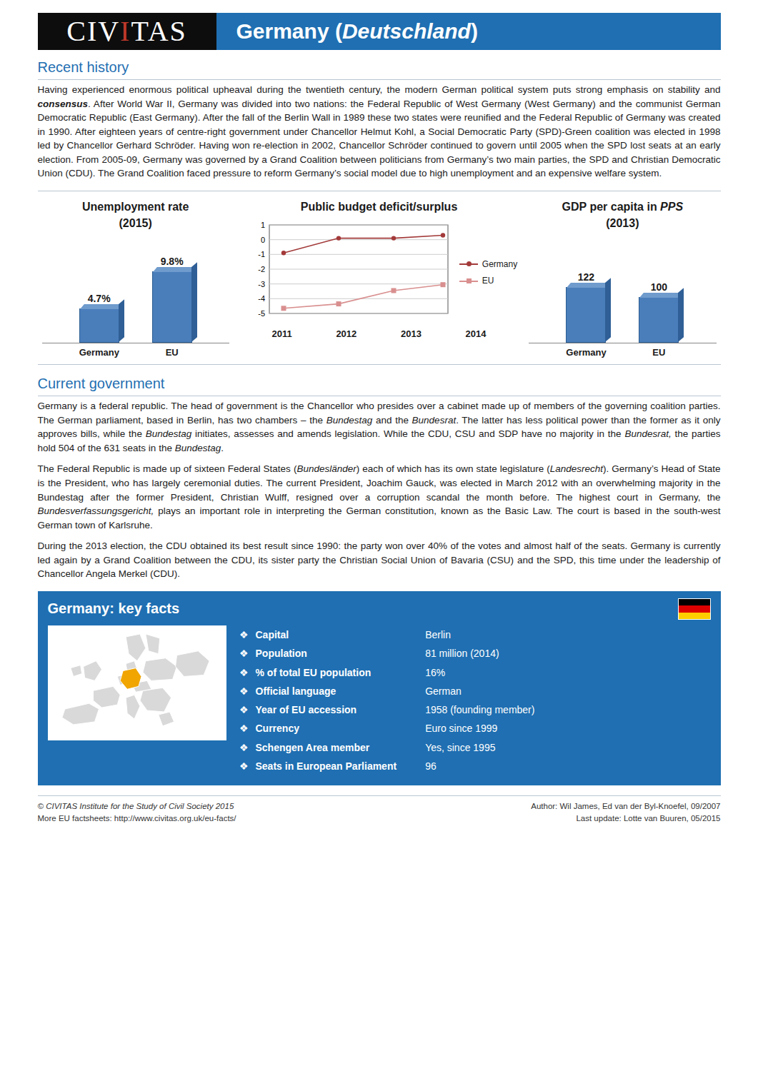CIVITAS
Germany (Deutschland)
Recent history
Having experienced enormous political upheaval during the twentieth century, the modern German political system puts strong emphasis on stability and consensus. After World War II, Germany was divided into two nations: the Federal Republic of West Germany (West Germany) and the communist German Democratic Republic (East Germany). After the fall of the Berlin Wall in 1989 these two states were reunified and the Federal Republic of Germany was created in 1990. After eighteen years of centre-right government under Chancellor Helmut Kohl, a Social Democratic Party (SPD)-Green coalition was elected in 1998 led by Chancellor Gerhard Schröder. Having won re-election in 2002, Chancellor Schröder continued to govern until 2005 when the SPD lost seats at an early election. From 2005-09, Germany was governed by a Grand Coalition between politicians from Germany’s two main parties, the SPD and Christian Democratic Union (CDU). The Grand Coalition faced pressure to reform Germany’s social model due to high unemployment and an expensive welfare system.
Unemployment rate
(2015)
4.7%
9.8%
Germany EU
Public budget deficit/surplus
1 0 -1 -2 -3 -4 -5
Germany
EU
2011201220132014
GDP per capita in PPS
(2013)
122
100
Germany EU
Current government
Germany is a federal republic. The head of government is the Chancellor who presides over a cabinet made up of members of the governing coalition parties. The German parliament, based in Berlin, has two chambers – the Bundestag and the Bundesrat. The latter has less political power than the former as it only approves bills, while the Bundestag initiates, assesses and amends legislation. While the CDU, CSU and SDP have no majority in the Bundesrat, the parties hold 504 of the 631 seats in the Bundestag.
The Federal Republic is made up of sixteen Federal States (Bundesländer) each of which has its own state legislature (Landesrecht). Germany’s Head of State is the President, who has largely ceremonial duties. The current President, Joachim Gauck, was elected in March 2012 with an overwhelming majority in the Bundestag after the former President, Christian Wulff, resigned over a corruption scandal the month before. The highest court in Germany, the Bundesverfassungsgericht, plays an important role in interpreting the German constitution, known as the Basic Law. The court is based in the south-west German town of Karlsruhe.
During the 2013 election, the CDU obtained its best result since 1990: the party won over 40% of the votes and almost half of the seats. Germany is currently led again by a Grand Coalition between the CDU, its sister party the Christian Social Union of Bavaria (CSU) and the SPD, this time under the leadership of Chancellor Angela Merkel (CDU).
Germany: key facts
| ❖ | Capital | Berlin |
| ❖ | Population | 81 million (2014) |
| ❖ | % of total EU population | 16% |
| ❖ | Official language | German |
| ❖ | Year of EU accession | 1958 (founding member) |
| ❖ | Currency | Euro since 1999 |
| ❖ | Schengen Area member | Yes, since 1995 |
| ❖ | Seats in European Parliament | 96 |
© CIVITAS Institute for the Study of Civil Society 2015
More EU factsheets: http://www.civitas.org.uk/eu-facts/
Author: Wil James, Ed van der Byl-Knoefel, 09/2007
Last update: Lotte van Buuren, 05/2015